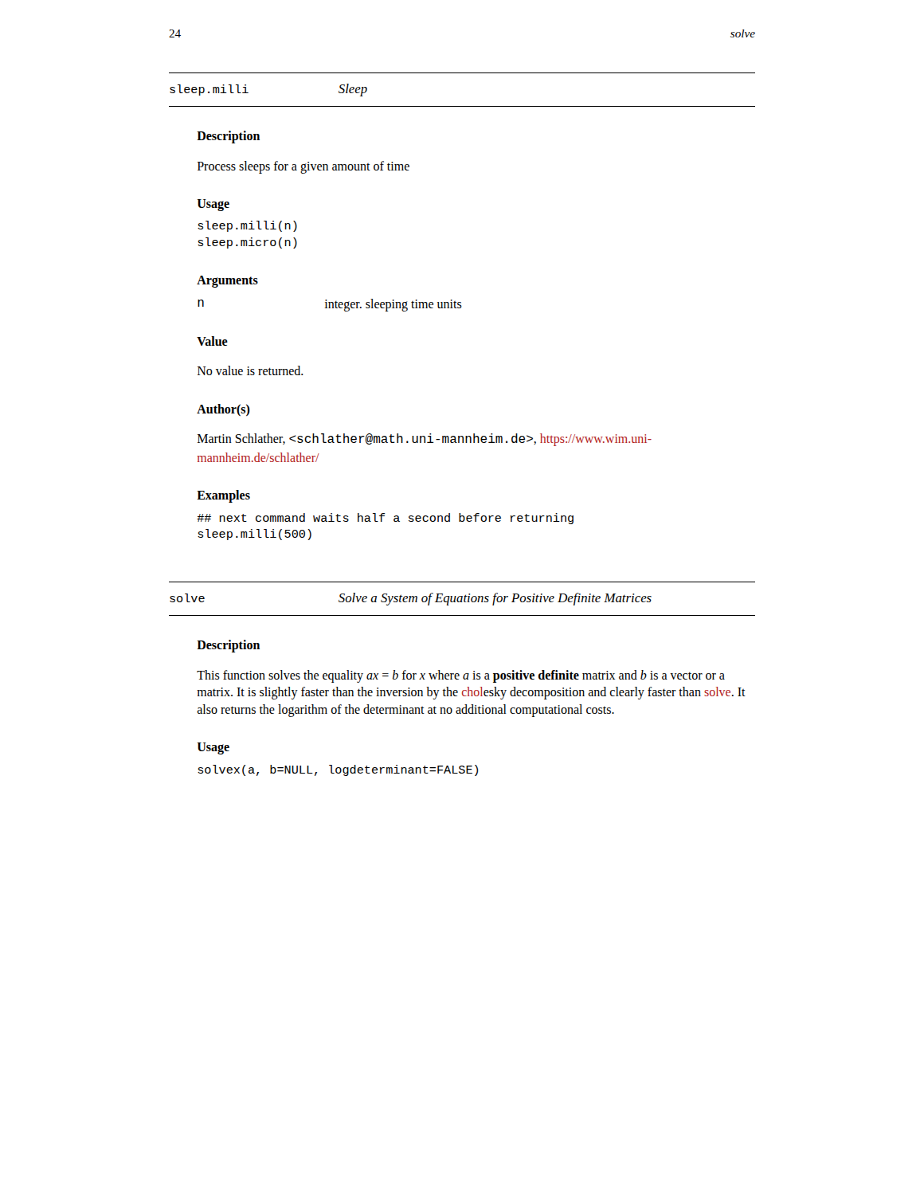24 solve
sleep.milli Sleep
Description
Process sleeps for a given amount of time
Usage
sleep.milli(n)
sleep.micro(n)
Arguments
n
integer. sleeping time units
Value
No value is returned.
Author(s)
Martin Schlather, <schlather@math.uni-mannheim.de>, https://www.wim.uni-mannheim.de/schlather/
Examples
## next command waits half a second before returning
sleep.milli(500)
solve Solve a System of Equations for Positive Definite Matrices
Description
This function solves the equality ax = b for x where a is a positive definite matrix and b is a vector or a matrix. It is slightly faster than the inversion by the cholesky decomposition and clearly faster than solve. It also returns the logarithm of the determinant at no additional computational costs.
Usage
solvex(a, b=NULL, logdeterminant=FALSE)